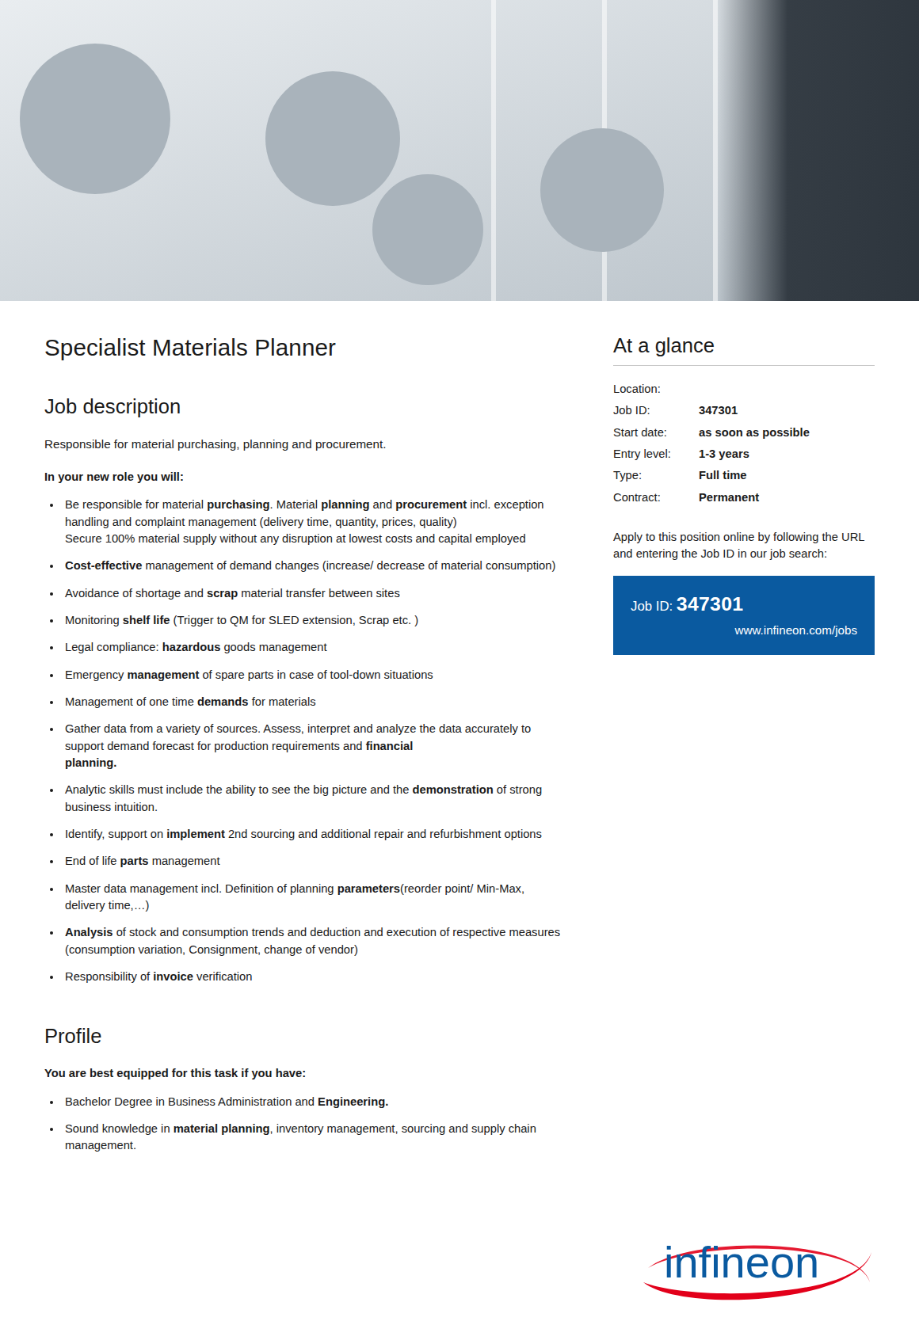Specialist Materials Planner
Job description
Responsible for material purchasing, planning and procurement.
In your new role you will:
Be responsible for material purchasing. Material planning and procurement incl. exception handling and complaint management (delivery time, quantity, prices, quality)
Secure 100% material supply without any disruption at lowest costs and capital employed
Cost-effective management of demand changes (increase/ decrease of material consumption)
Avoidance of shortage and scrap material transfer between sites
Monitoring shelf life (Trigger to QM for SLED extension, Scrap etc. )
Legal compliance: hazardous goods management
Emergency management of spare parts in case of tool-down situations
Management of one time demands for materials
Gather data from a variety of sources. Assess, interpret and analyze the data accurately to support demand forecast for production requirements and financial
planning.
Analytic skills must include the ability to see the big picture and the demonstration of strong business intuition.
Identify, support on implement 2nd sourcing and additional repair and refurbishment options
End of life parts management
Master data management incl. Definition of planning parameters(reorder point/ Min-Max, delivery time,…)
Analysis of stock and consumption trends and deduction and execution of respective measures (consumption variation, Consignment, change of vendor)
Responsibility of invoice verification
Profile
You are best equipped for this task if you have:
Bachelor Degree in Business Administration and Engineering.
Sound knowledge in material planning, inventory management, sourcing and supply chain management.
At a glance
| Location: | |
| Job ID: | 347301 |
| Start date: | as soon as possible |
| Entry level: | 1-3 years |
| Type: | Full time |
| Contract: | Permanent |
Apply to this position online by following the URL and entering the Job ID in our job search:
Job ID: 347301
www.infineon.com/jobs
Infineon infineon